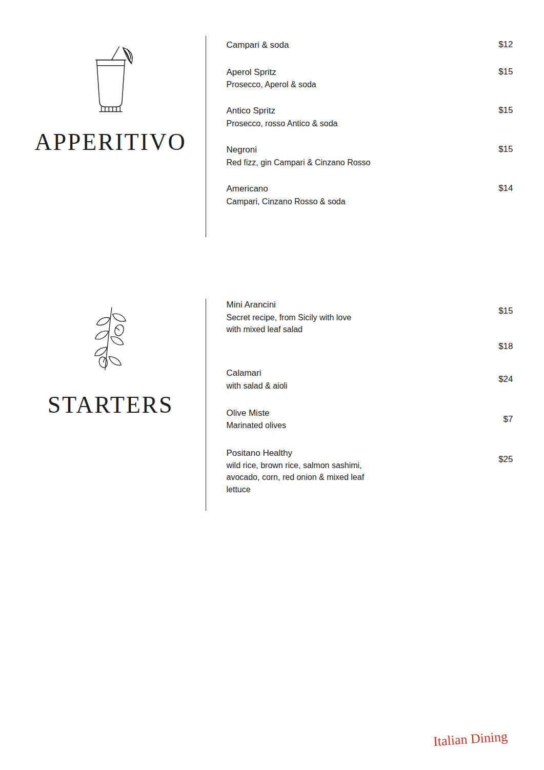Apperitivo
Campari & soda
$12
Aperol Spritz
Prosecco, Aperol & soda
$15
Antico Spritz
Prosecco, rosso Antico & soda
$15
Negroni
Red fizz, gin Campari & Cinzano Rosso
$15
Americano
Campari, Cinzano Rosso & soda
$14
Starters
Mini Arancini
Secret recipe, from Sicily with love
with mixed leaf salad
$15
$18
Calamari
with salad & aioli
$24
Olive Miste
Marinated olives
$7
Positano Healthy
wild rice, brown rice, salmon sashimi,
avocado, corn, red onion & mixed leaf
lettuce
$25
Italian Dining